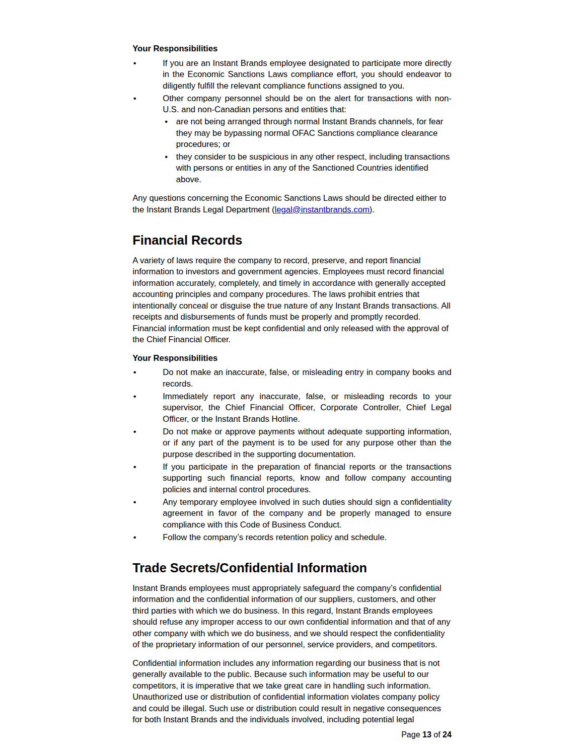Your Responsibilities
If you are an Instant Brands employee designated to participate more directly in the Economic Sanctions Laws compliance effort, you should endeavor to diligently fulfill the relevant compliance functions assigned to you.
Other company personnel should be on the alert for transactions with non-U.S. and non-Canadian persons and entities that:
are not being arranged through normal Instant Brands channels, for fear they may be bypassing normal OFAC Sanctions compliance clearance procedures; or
they consider to be suspicious in any other respect, including transactions with persons or entities in any of the Sanctioned Countries identified above.
Any questions concerning the Economic Sanctions Laws should be directed either to the Instant Brands Legal Department (legal@instantbrands.com).
Financial Records
A variety of laws require the company to record, preserve, and report financial information to investors and government agencies. Employees must record financial information accurately, completely, and timely in accordance with generally accepted accounting principles and company procedures. The laws prohibit entries that intentionally conceal or disguise the true nature of any Instant Brands transactions. All receipts and disbursements of funds must be properly and promptly recorded. Financial information must be kept confidential and only released with the approval of the Chief Financial Officer.
Your Responsibilities
Do not make an inaccurate, false, or misleading entry in company books and records.
Immediately report any inaccurate, false, or misleading records to your supervisor, the Chief Financial Officer, Corporate Controller, Chief Legal Officer, or the Instant Brands Hotline.
Do not make or approve payments without adequate supporting information, or if any part of the payment is to be used for any purpose other than the purpose described in the supporting documentation.
If you participate in the preparation of financial reports or the transactions supporting such financial reports, know and follow company accounting policies and internal control procedures.
Any temporary employee involved in such duties should sign a confidentiality agreement in favor of the company and be properly managed to ensure compliance with this Code of Business Conduct.
Follow the company’s records retention policy and schedule.
Trade Secrets/Confidential Information
Instant Brands employees must appropriately safeguard the company’s confidential information and the confidential information of our suppliers, customers, and other third parties with which we do business. In this regard, Instant Brands employees should refuse any improper access to our own confidential information and that of any other company with which we do business, and we should respect the confidentiality of the proprietary information of our personnel, service providers, and competitors.
Confidential information includes any information regarding our business that is not generally available to the public. Because such information may be useful to our competitors, it is imperative that we take great care in handling such information. Unauthorized use or distribution of confidential information violates company policy and could be illegal. Such use or distribution could result in negative consequences for both Instant Brands and the individuals involved, including potential legal
Page 13 of 24